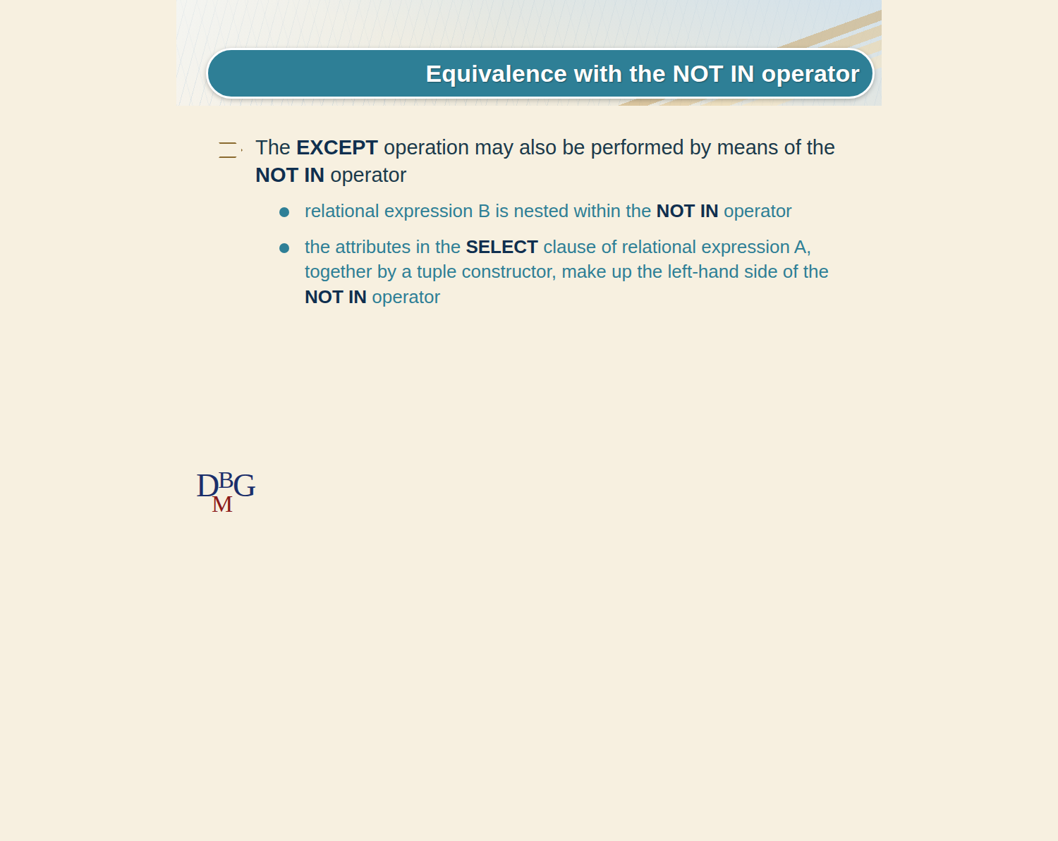Equivalence with the NOT IN operator
The EXCEPT operation may also be performed by means of the NOT IN operator
relational expression B is nested within the NOT IN operator
the attributes in the SELECT clause of relational expression A, together by a tuple constructor, make up the left-hand side of the NOT IN operator
DBG
M